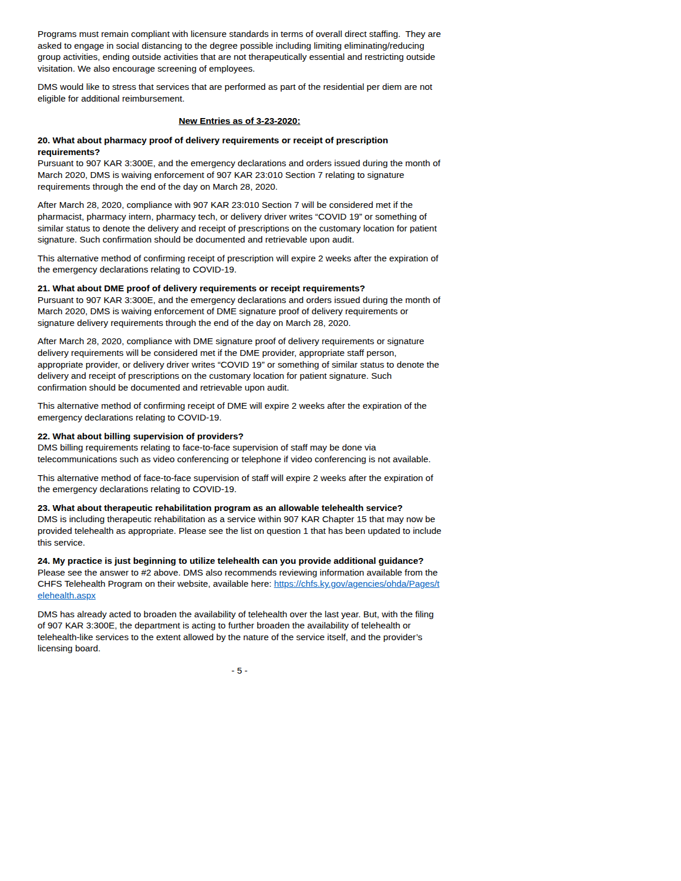Programs must remain compliant with licensure standards in terms of overall direct staffing. They are asked to engage in social distancing to the degree possible including limiting eliminating/reducing group activities, ending outside activities that are not therapeutically essential and restricting outside visitation. We also encourage screening of employees.
DMS would like to stress that services that are performed as part of the residential per diem are not eligible for additional reimbursement.
New Entries as of 3-23-2020:
20. What about pharmacy proof of delivery requirements or receipt of prescription requirements?
Pursuant to 907 KAR 3:300E, and the emergency declarations and orders issued during the month of March 2020, DMS is waiving enforcement of 907 KAR 23:010 Section 7 relating to signature requirements through the end of the day on March 28, 2020.
After March 28, 2020, compliance with 907 KAR 23:010 Section 7 will be considered met if the pharmacist, pharmacy intern, pharmacy tech, or delivery driver writes “COVID 19” or something of similar status to denote the delivery and receipt of prescriptions on the customary location for patient signature. Such confirmation should be documented and retrievable upon audit.
This alternative method of confirming receipt of prescription will expire 2 weeks after the expiration of the emergency declarations relating to COVID-19.
21. What about DME proof of delivery requirements or receipt requirements?
Pursuant to 907 KAR 3:300E, and the emergency declarations and orders issued during the month of March 2020, DMS is waiving enforcement of DME signature proof of delivery requirements or signature delivery requirements through the end of the day on March 28, 2020.
After March 28, 2020, compliance with DME signature proof of delivery requirements or signature delivery requirements will be considered met if the DME provider, appropriate staff person, appropriate provider, or delivery driver writes “COVID 19” or something of similar status to denote the delivery and receipt of prescriptions on the customary location for patient signature. Such confirmation should be documented and retrievable upon audit.
This alternative method of confirming receipt of DME will expire 2 weeks after the expiration of the emergency declarations relating to COVID-19.
22. What about billing supervision of providers?
DMS billing requirements relating to face-to-face supervision of staff may be done via telecommunications such as video conferencing or telephone if video conferencing is not available.
This alternative method of face-to-face supervision of staff will expire 2 weeks after the expiration of the emergency declarations relating to COVID-19.
23. What about therapeutic rehabilitation program as an allowable telehealth service?
DMS is including therapeutic rehabilitation as a service within 907 KAR Chapter 15 that may now be provided telehealth as appropriate. Please see the list on question 1 that has been updated to include this service.
24. My practice is just beginning to utilize telehealth can you provide additional guidance?
Please see the answer to #2 above. DMS also recommends reviewing information available from the CHFS Telehealth Program on their website, available here: https://chfs.ky.gov/agencies/ohda/Pages/telehealth.aspx
DMS has already acted to broaden the availability of telehealth over the last year. But, with the filing of 907 KAR 3:300E, the department is acting to further broaden the availability of telehealth or telehealth-like services to the extent allowed by the nature of the service itself, and the provider’s licensing board.
- 5 -